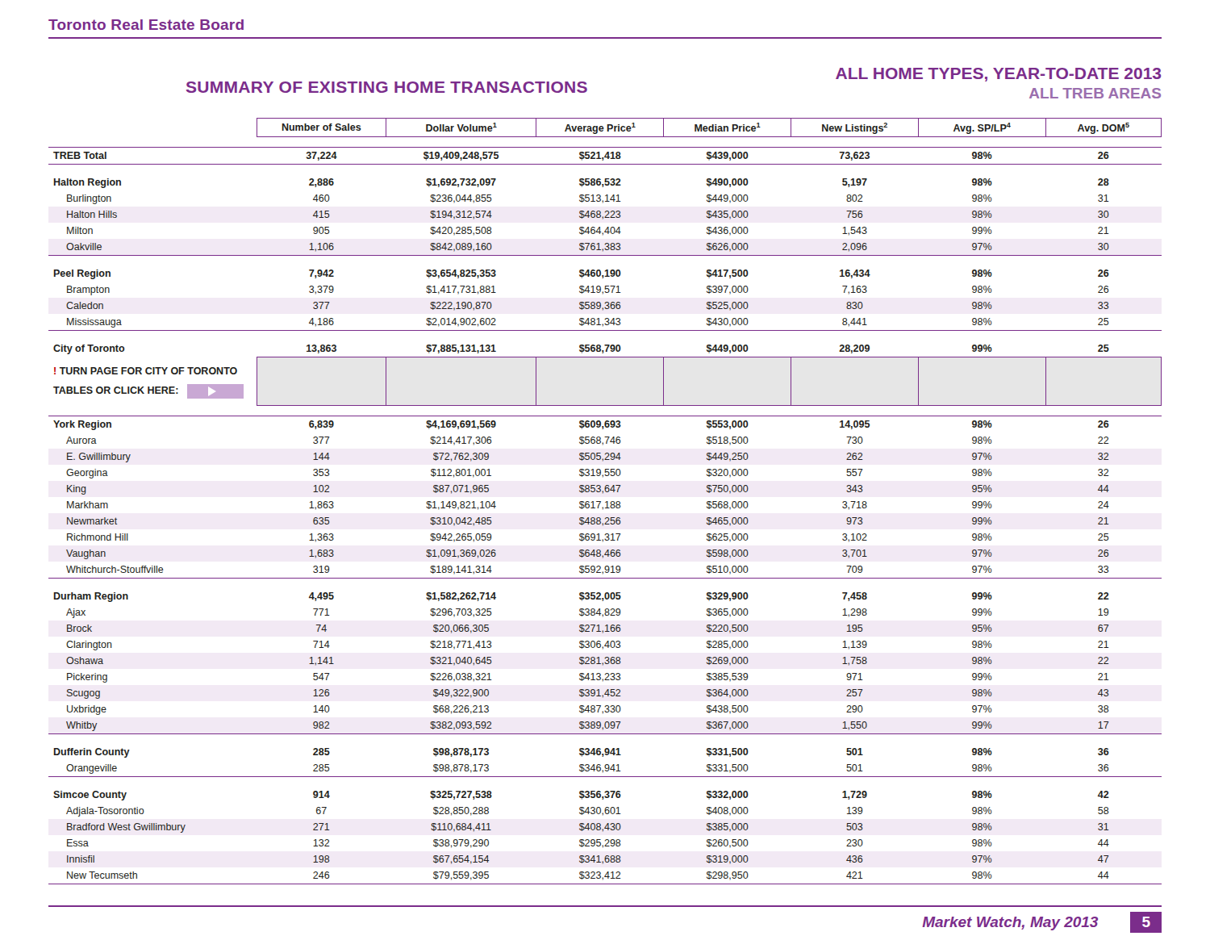Toronto Real Estate Board
SUMMARY OF EXISTING HOME TRANSACTIONS
ALL HOME TYPES, YEAR-TO-DATE 2013
ALL TREB AREAS
| | Number of Sales | Dollar Volume 1 | Average Price 1 | Median Price 1 | New Listings 2 | Avg. SP/LP 4 | Avg. DOM 5 |
| TREB Total | 37,224 | $19,409,248,575 | $521,418 | $439,000 | 73,623 | 98% | 26 |
| Halton Region | 2,886 | $1,692,732,097 | $586,532 | $490,000 | 5,197 | 98% | 28 |
| Burlington | 460 | $236,044,855 | $513,141 | $449,000 | 802 | 98% | 31 |
| Halton Hills | 415 | $194,312,574 | $468,223 | $435,000 | 756 | 98% | 30 |
| Milton | 905 | $420,285,508 | $464,404 | $436,000 | 1,543 | 99% | 21 |
| Oakville | 1,106 | $842,089,160 | $761,383 | $626,000 | 2,096 | 97% | 30 |
| Peel Region | 7,942 | $3,654,825,353 | $460,190 | $417,500 | 16,434 | 98% | 26 |
| Brampton | 3,379 | $1,417,731,881 | $419,571 | $397,000 | 7,163 | 98% | 26 |
| Caledon | 377 | $222,190,870 | $589,366 | $525,000 | 830 | 98% | 33 |
| Mississauga | 4,186 | $2,014,902,602 | $481,343 | $430,000 | 8,441 | 98% | 25 |
| City of Toronto | 13,863 | $7,885,131,131 | $568,790 | $449,000 | 28,209 | 99% | 25 |
| ! TURN PAGE FOR CITY OF TORONTO | | | | | | | |
| TABLES OR CLICK HERE: |
| York Region | 6,839 | $4,169,691,569 | $609,693 | $553,000 | 14,095 | 98% | 26 |
| Aurora | 377 | $214,417,306 | $568,746 | $518,500 | 730 | 98% | 22 |
| E. Gwillimbury | 144 | $72,762,309 | $505,294 | $449,250 | 262 | 97% | 32 |
| Georgina | 353 | $112,801,001 | $319,550 | $320,000 | 557 | 98% | 32 |
| King | 102 | $87,071,965 | $853,647 | $750,000 | 343 | 95% | 44 |
| Markham | 1,863 | $1,149,821,104 | $617,188 | $568,000 | 3,718 | 99% | 24 |
| Newmarket | 635 | $310,042,485 | $488,256 | $465,000 | 973 | 99% | 21 |
| Richmond Hill | 1,363 | $942,265,059 | $691,317 | $625,000 | 3,102 | 98% | 25 |
| Vaughan | 1,683 | $1,091,369,026 | $648,466 | $598,000 | 3,701 | 97% | 26 |
| Whitchurch-Stouffville | 319 | $189,141,314 | $592,919 | $510,000 | 709 | 97% | 33 |
| Durham Region | 4,495 | $1,582,262,714 | $352,005 | $329,900 | 7,458 | 99% | 22 |
| Ajax | 771 | $296,703,325 | $384,829 | $365,000 | 1,298 | 99% | 19 |
| Brock | 74 | $20,066,305 | $271,166 | $220,500 | 195 | 95% | 67 |
| Clarington | 714 | $218,771,413 | $306,403 | $285,000 | 1,139 | 98% | 21 |
| Oshawa | 1,141 | $321,040,645 | $281,368 | $269,000 | 1,758 | 98% | 22 |
| Pickering | 547 | $226,038,321 | $413,233 | $385,539 | 971 | 99% | 21 |
| Scugog | 126 | $49,322,900 | $391,452 | $364,000 | 257 | 98% | 43 |
| Uxbridge | 140 | $68,226,213 | $487,330 | $438,500 | 290 | 97% | 38 |
| Whitby | 982 | $382,093,592 | $389,097 | $367,000 | 1,550 | 99% | 17 |
| Dufferin County | 285 | $98,878,173 | $346,941 | $331,500 | 501 | 98% | 36 |
| Orangeville | 285 | $98,878,173 | $346,941 | $331,500 | 501 | 98% | 36 |
| Simcoe County | 914 | $325,727,538 | $356,376 | $332,000 | 1,729 | 98% | 42 |
| Adjala-Tosorontio | 67 | $28,850,288 | $430,601 | $408,000 | 139 | 98% | 58 |
| Bradford West Gwillimbury | 271 | $110,684,411 | $408,430 | $385,000 | 503 | 98% | 31 |
| Essa | 132 | $38,979,290 | $295,298 | $260,500 | 230 | 98% | 44 |
| Innisfil | 198 | $67,654,154 | $341,688 | $319,000 | 436 | 97% | 47 |
| New Tecumseth | 246 | $79,559,395 | $323,412 | $298,950 | 421 | 98% | 44 |
Market Watch, May 2013
5